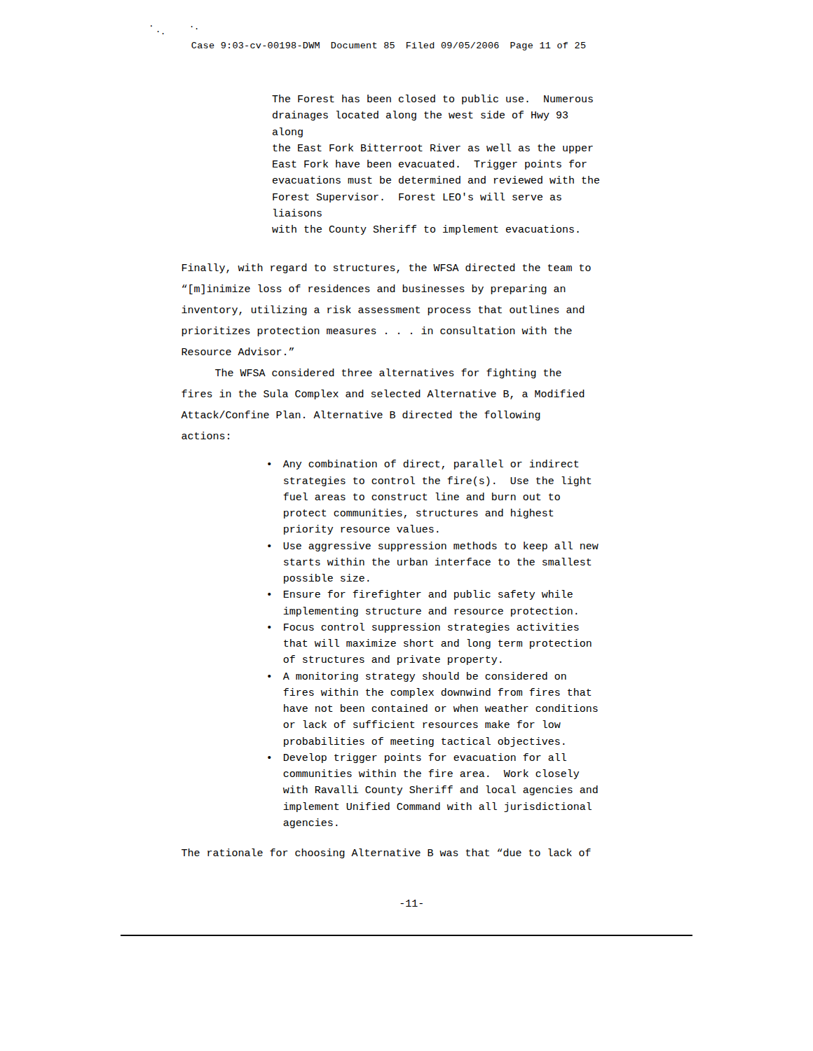. ·. ·.
Case 9:03-cv-00198-DWM Document 85 Filed 09/05/2006 Page 11 of 25
The Forest has been closed to public use. Numerous drainages located along the west side of Hwy 93 along the East Fork Bitterroot River as well as the upper East Fork have been evacuated. Trigger points for evacuations must be determined and reviewed with the Forest Supervisor. Forest LEO's will serve as liaisons with the County Sheriff to implement evacuations.
Finally, with regard to structures, the WFSA directed the team to
“[m]inimize loss of residences and businesses by preparing an
inventory, utilizing a risk assessment process that outlines and
prioritizes protection measures . . . in consultation with the
Resource Advisor.”
The WFSA considered three alternatives for fighting the
fires in the Sula Complex and selected Alternative B, a Modified
Attack/Confine Plan. Alternative B directed the following
actions:
Any combination of direct, parallel or indirect strategies to control the fire(s). Use the light fuel areas to construct line and burn out to protect communities, structures and highest priority resource values.
Use aggressive suppression methods to keep all new starts within the urban interface to the smallest possible size.
Ensure for firefighter and public safety while implementing structure and resource protection.
Focus control suppression strategies activities that will maximize short and long term protection of structures and private property.
A monitoring strategy should be considered on fires within the complex downwind from fires that have not been contained or when weather conditions or lack of sufficient resources make for low probabilities of meeting tactical objectives.
Develop trigger points for evacuation for all communities within the fire area. Work closely with Ravalli County Sheriff and local agencies and implement Unified Command with all jurisdictional agencies.
The rationale for choosing Alternative B was that “due to lack of
-11-